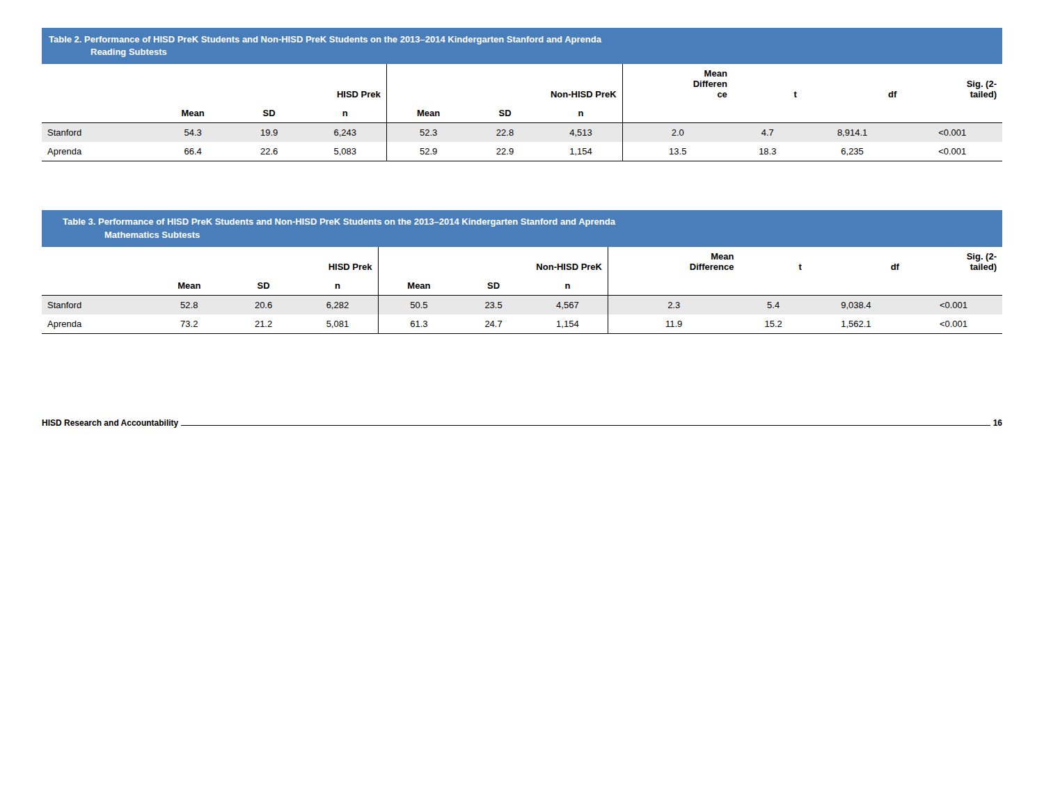Table 2. Performance of HISD PreK Students and Non-HISD PreK Students on the 2013–2014 Kindergarten Stanford and Aprenda Reading Subtests
| | HISD Prek | Non-HISD PreK | Mean Differen ce | t | df | Sig. (2- tailed) |
| --- | --- | --- | --- | --- | --- | --- |
| | Mean | SD | n | Mean | SD | n | | | | |
| Stanford | 54.3 | 19.9 | 6,243 | 52.3 | 22.8 | 4,513 | 2.0 | 4.7 | 8,914.1 | <0.001 |
| Aprenda | 66.4 | 22.6 | 5,083 | 52.9 | 22.9 | 1,154 | 13.5 | 18.3 | 6,235 | <0.001 |
Table 3. Performance of HISD PreK Students and Non-HISD PreK Students on the 2013–2014 Kindergarten Stanford and Aprenda Mathematics Subtests
| | HISD Prek | Non-HISD PreK | Mean Difference | t | df | Sig. (2- tailed) |
| --- | --- | --- | --- | --- | --- | --- |
| | Mean | SD | n | Mean | SD | n | | | | |
| Stanford | 52.8 | 20.6 | 6,282 | 50.5 | 23.5 | 4,567 | 2.3 | 5.4 | 9,038.4 | <0.001 |
| Aprenda | 73.2 | 21.2 | 5,081 | 61.3 | 24.7 | 1,154 | 11.9 | 15.2 | 1,562.1 | <0.001 |
HISD Research and Accountability 16